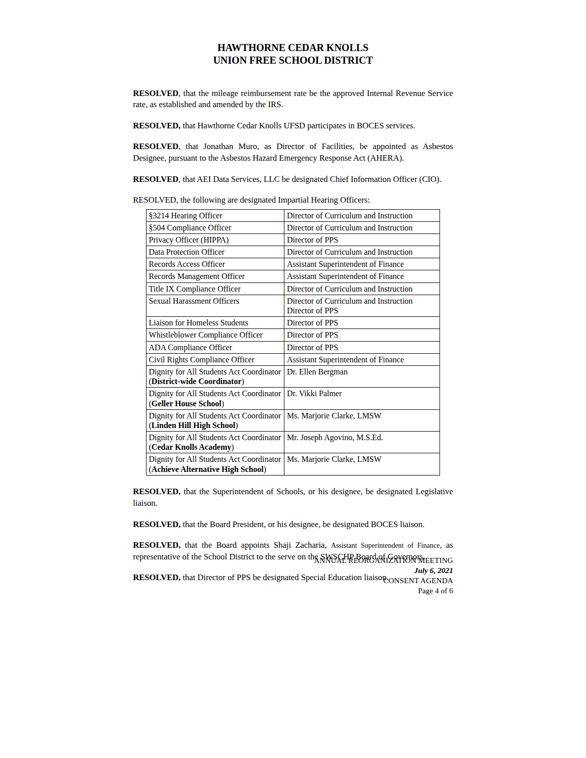HAWTHORNE CEDAR KNOLLS UNION FREE SCHOOL DISTRICT
RESOLVED, that the mileage reimbursement rate be the approved Internal Revenue Service rate, as established and amended by the IRS.
RESOLVED, that Hawthorne Cedar Knolls UFSD participates in BOCES services.
RESOLVED, that Jonathan Muro, as Director of Facilities, be appointed as Asbestos Designee, pursuant to the Asbestos Hazard Emergency Response Act (AHERA).
RESOLVED, that AEI Data Services, LLC be designated Chief Information Officer (CIO).
RESOLVED, the following are designated Impartial Hearing Officers:
| §3214 Hearing Officer | Director of Curriculum and Instruction |
| §504 Compliance Officer | Director of Curriculum and Instruction |
| Privacy Officer (HIPPA) | Director of PPS |
| Data Protection Officer | Director of Curriculum and Instruction |
| Records Access Officer | Assistant Superintendent of Finance |
| Records Management Officer | Assistant Superintendent of Finance |
| Title IX Compliance Officer | Director of Curriculum and Instruction |
| Sexual Harassment Officers | Director of Curriculum and Instruction Director of PPS |
| Liaison for Homeless Students | Director of PPS |
| Whistleblower Compliance Officer | Director of PPS |
| ADA Compliance Officer | Director of PPS |
| Civil Rights Compliance Officer | Assistant Superintendent of Finance |
| Dignity for All Students Act Coordinator ( District-wide Coordinator ) | Dr. Ellen Bergman |
| Dignity for All Students Act Coordinator ( Geller House School ) | Dr. Vikki Palmer |
| Dignity for All Students Act Coordinator ( Linden Hill High School ) | Ms. Marjorie Clarke, LMSW |
| Dignity for All Students Act Coordinator ( Cedar Knolls Academy ) | Mr. Joseph Agovino, M.S.Ed. |
| Dignity for All Students Act Coordinator ( Achieve Alternative High School ) | Ms. Marjorie Clarke, LMSW |
RESOLVED, that the Superintendent of Schools, or his designee, be designated Legislative liaison.
RESOLVED, that the Board President, or his designee, be designated BOCES liaison.
RESOLVED, that the Board appoints Shaji Zacharia, Assistant Superintendent of Finance, as representative of the School District to the serve on the SWSCHP Board of Governors.
RESOLVED, that Director of PPS be designated Special Education liaison.
ANNUAL REORGANIZATION MEETING
July 6, 2021
CONSENT AGENDA
Page 4 of 6